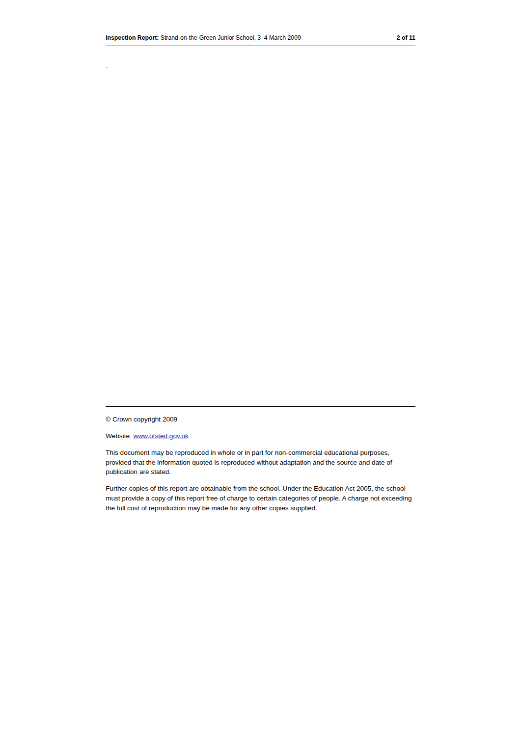Inspection Report: Strand-on-the-Green Junior School, 3–4 March 2009
2 of 11
.
© Crown copyright 2009
Website: www.ofsted.gov.uk
This document may be reproduced in whole or in part for non-commercial educational purposes, provided that the information quoted is reproduced without adaptation and the source and date of publication are stated.
Further copies of this report are obtainable from the school. Under the Education Act 2005, the school must provide a copy of this report free of charge to certain categories of people. A charge not exceeding the full cost of reproduction may be made for any other copies supplied.